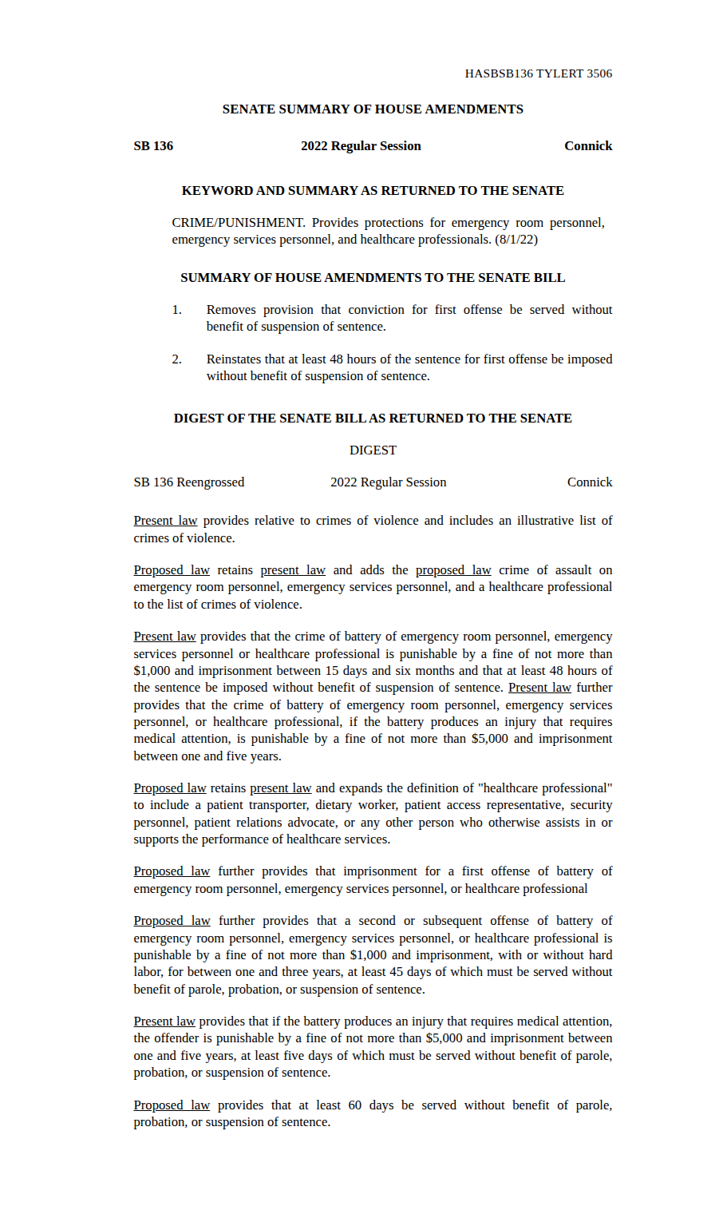HASBSB136 TYLERT 3506
SENATE SUMMARY OF HOUSE AMENDMENTS
SB 136 2022 Regular Session Connick
KEYWORD AND SUMMARY AS RETURNED TO THE SENATE
CRIME/PUNISHMENT. Provides protections for emergency room personnel, emergency services personnel, and healthcare professionals. (8/1/22)
SUMMARY OF HOUSE AMENDMENTS TO THE SENATE BILL
Removes provision that conviction for first offense be served without benefit of suspension of sentence.
Reinstates that at least 48 hours of the sentence for first offense be imposed without benefit of suspension of sentence.
DIGEST OF THE SENATE BILL AS RETURNED TO THE SENATE
DIGEST
SB 136 Reengrossed 2022 Regular Session Connick
Present law provides relative to crimes of violence and includes an illustrative list of crimes of violence.
Proposed law retains present law and adds the proposed law crime of assault on emergency room personnel, emergency services personnel, and a healthcare professional to the list of crimes of violence.
Present law provides that the crime of battery of emergency room personnel, emergency services personnel or healthcare professional is punishable by a fine of not more than $1,000 and imprisonment between 15 days and six months and that at least 48 hours of the sentence be imposed without benefit of suspension of sentence. Present law further provides that the crime of battery of emergency room personnel, emergency services personnel, or healthcare professional, if the battery produces an injury that requires medical attention, is punishable by a fine of not more than $5,000 and imprisonment between one and five years.
Proposed law retains present law and expands the definition of "healthcare professional" to include a patient transporter, dietary worker, patient access representative, security personnel, patient relations advocate, or any other person who otherwise assists in or supports the performance of healthcare services.
Proposed law further provides that imprisonment for a first offense of battery of emergency room personnel, emergency services personnel, or healthcare professional
Proposed law further provides that a second or subsequent offense of battery of emergency room personnel, emergency services personnel, or healthcare professional is punishable by a fine of not more than $1,000 and imprisonment, with or without hard labor, for between one and three years, at least 45 days of which must be served without benefit of parole, probation, or suspension of sentence.
Present law provides that if the battery produces an injury that requires medical attention, the offender is punishable by a fine of not more than $5,000 and imprisonment between one and five years, at least five days of which must be served without benefit of parole, probation, or suspension of sentence.
Proposed law provides that at least 60 days be served without benefit of parole, probation, or suspension of sentence.